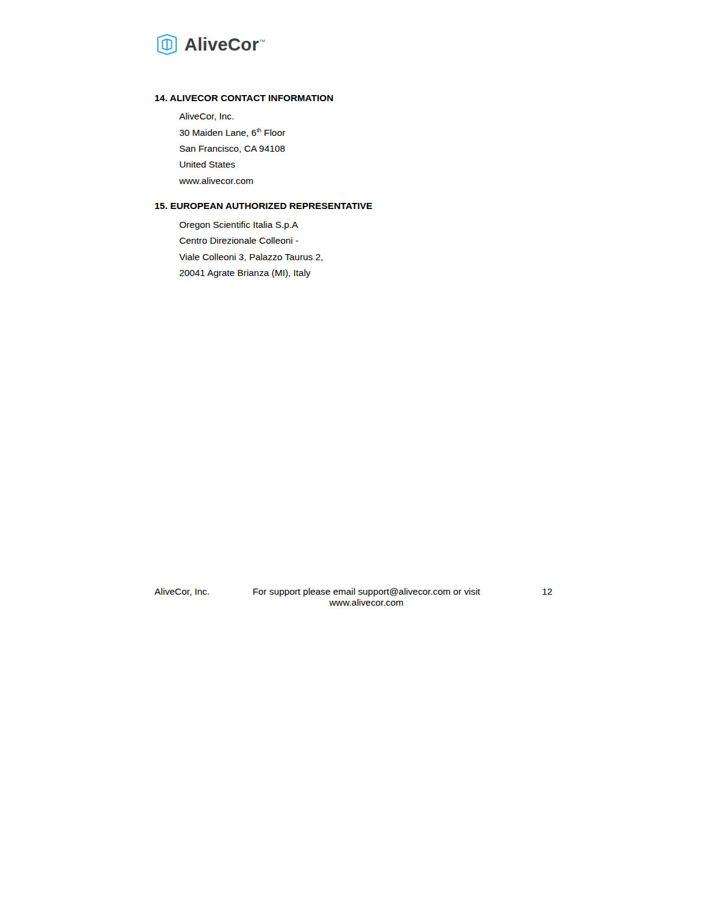AliveCor™
14. ALIVECOR CONTACT INFORMATION
AliveCor, Inc.
30 Maiden Lane, 6th Floor
San Francisco, CA 94108
United States
www.alivecor.com
15. EUROPEAN AUTHORIZED REPRESENTATIVE
Oregon Scientific Italia S.p.A
Centro Direzionale Colleoni -
Viale Colleoni 3, Palazzo Taurus 2,
20041 Agrate Brianza (MI), Italy
AliveCor, Inc.
For support please email support@alivecor.com or visit www.alivecor.com
12